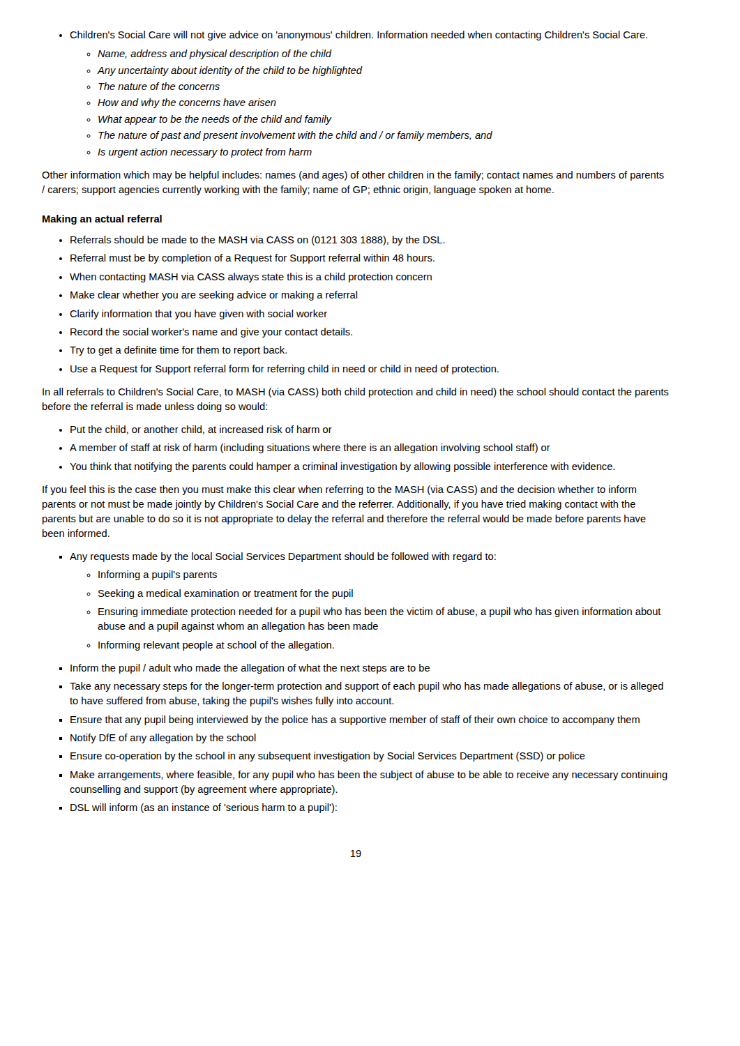Children's Social Care will not give advice on 'anonymous' children. Information needed when contacting Children's Social Care.
Name, address and physical description of the child
Any uncertainty about identity of the child to be highlighted
The nature of the concerns
How and why the concerns have arisen
What appear to be the needs of the child and family
The nature of past and present involvement with the child and / or family members, and
Is urgent action necessary to protect from harm
Other information which may be helpful includes: names (and ages) of other children in the family; contact names and numbers of parents / carers; support agencies currently working with the family; name of GP; ethnic origin, language spoken at home.
Making an actual referral
Referrals should be made to the MASH via CASS on (0121 303 1888), by the DSL.
Referral must be by completion of a Request for Support referral within 48 hours.
When contacting MASH via CASS always state this is a child protection concern
Make clear whether you are seeking advice or making a referral
Clarify information that you have given with social worker
Record the social worker's name and give your contact details.
Try to get a definite time for them to report back.
Use a Request for Support referral form for referring child in need or child in need of protection.
In all referrals to Children's Social Care, to MASH (via CASS) both child protection and child in need) the school should contact the parents before the referral is made unless doing so would:
Put the child, or another child, at increased risk of harm or
A member of staff at risk of harm (including situations where there is an allegation involving school staff) or
You think that notifying the parents could hamper a criminal investigation by allowing possible interference with evidence.
If you feel this is the case then you must make this clear when referring to the MASH (via CASS) and the decision whether to inform parents or not must be made jointly by Children's Social Care and the referrer. Additionally, if you have tried making contact with the parents but are unable to do so it is not appropriate to delay the referral and therefore the referral would be made before parents have been informed.
Any requests made by the local Social Services Department should be followed with regard to:
Informing a pupil's parents
Seeking a medical examination or treatment for the pupil
Ensuring immediate protection needed for a pupil who has been the victim of abuse, a pupil who has given information about abuse and a pupil against whom an allegation has been made
Informing relevant people at school of the allegation.
Inform the pupil / adult who made the allegation of what the next steps are to be
Take any necessary steps for the longer-term protection and support of each pupil who has made allegations of abuse, or is alleged to have suffered from abuse, taking the pupil's wishes fully into account.
Ensure that any pupil being interviewed by the police has a supportive member of staff of their own choice to accompany them
Notify DfE of any allegation by the school
Ensure co-operation by the school in any subsequent investigation by Social Services Department (SSD) or police
Make arrangements, where feasible, for any pupil who has been the subject of abuse to be able to receive any necessary continuing counselling and support (by agreement where appropriate).
DSL will inform (as an instance of 'serious harm to a pupil'):
19